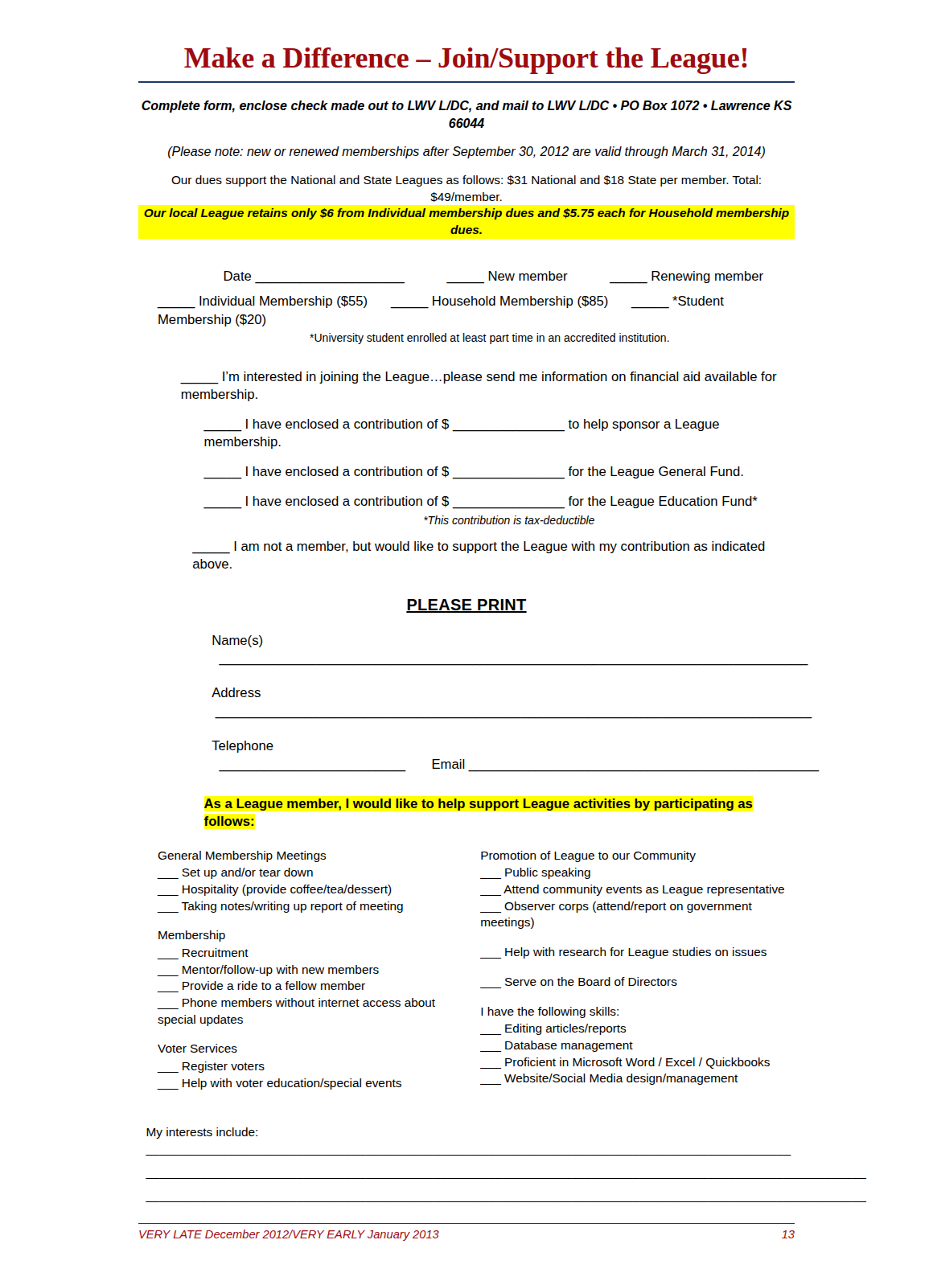Make a Difference – Join/Support the League!
Complete form, enclose check made out to LWV L/DC, and mail to LWV L/DC • PO Box 1072 • Lawrence KS 66044
(Please note: new or renewed memberships after September 30, 2012 are valid through March 31, 2014)
Our dues support the National and State Leagues as follows: $31 National and $18 State per member. Total: $49/member.
Our local League retains only $6 from Individual membership dues and $5.75 each for Household membership dues.
Date ____________________ _____ New member _____ Renewing member
_____ Individual Membership ($55) _____ Household Membership ($85) _____ *Student Membership ($20)
*University student enrolled at least part time in an accredited institution.
_____ I’m interested in joining the League…please send me information on financial aid available for membership.
_____ I have enclosed a contribution of $ _______________ to help sponsor a League membership.
_____ I have enclosed a contribution of $ _______________ for the League General Fund.
_____ I have enclosed a contribution of $ _______________ for the League Education Fund*
*This contribution is tax-deductible
_____ I am not a member, but would like to support the League with my contribution as indicated above.
PLEASE PRINT
Name(s) _______________________________________________________________________________
Address ________________________________________________________________________________
Telephone _________________________ Email _______________________________________________
As a League member, I would like to help support League activities by participating as follows:
| General Membership Meetings ___ Set up and/or tear down ___ Hospitality (provide coffee/tea/dessert) ___ Taking notes/writing up report of meeting Membership ___ Recruitment ___ Mentor/follow-up with new members ___ Provide a ride to a fellow member ___ Phone members without internet access about special updates Voter Services ___ Register voters ___ Help with voter education/special events | Promotion of League to our Community ___ Public speaking ___ Attend community events as League representative ___ Observer corps (attend/report on government meetings) ___ Help with research for League studies on issues ___ Serve on the Board of Directors I have the following skills: ___ Editing articles/reports ___ Database management ___ Proficient in Microsoft Word / Excel / Quickbooks ___ Website/Social Media design/management |
My interests include: ______________________________________________________________________________________________
_________________________________________________________________________________________________________
_________________________________________________________________________________________________________
VERY LATE December 2012/VERY EARLY January 2013 13